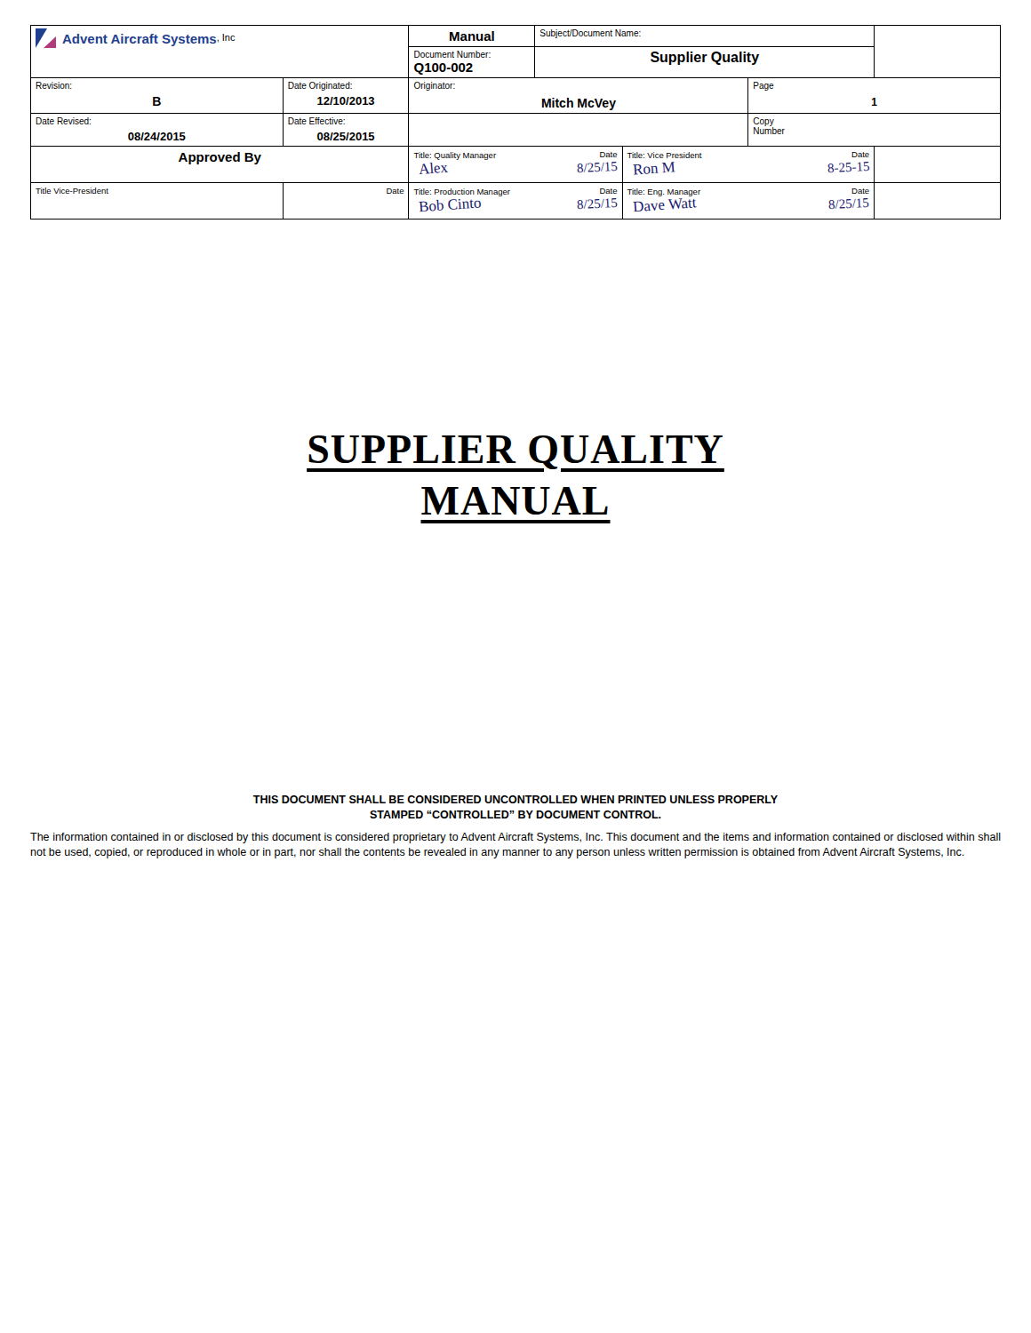| Advent Aircraft Systems , Inc | Manual | Subject/Document Name: | |
| Document Number: Q100-002 | Supplier Quality |
| Revision: B | Date Originated: 12/10/2013 | Originator: Mitch McVey | Page 1 |
| Date Revised: 08/24/2015 | Date Effective: 08/25/2015 | | Copy Number |
| Approved By | Title: Quality Manager Date Alex 8/25/15 | Title: Vice President Date Ron M 8-25-15 | |
| Title Vice-President | Date | Title: Production Manager Date Bob Cinto 8/25/15 | Title: Eng. Manager Date Dave Watt 8/25/15 | |
SUPPLIER QUALITY
MANUAL
THIS DOCUMENT SHALL BE CONSIDERED UNCONTROLLED WHEN PRINTED UNLESS PROPERLY
STAMPED “CONTROLLED” BY DOCUMENT CONTROL.
The information contained in or disclosed by this document is considered proprietary to Advent Aircraft Systems, Inc. This document and the items and information contained or disclosed within shall not be used, copied, or reproduced in whole or in part, nor shall the contents be revealed in any manner to any person unless written permission is obtained from Advent Aircraft Systems, Inc.